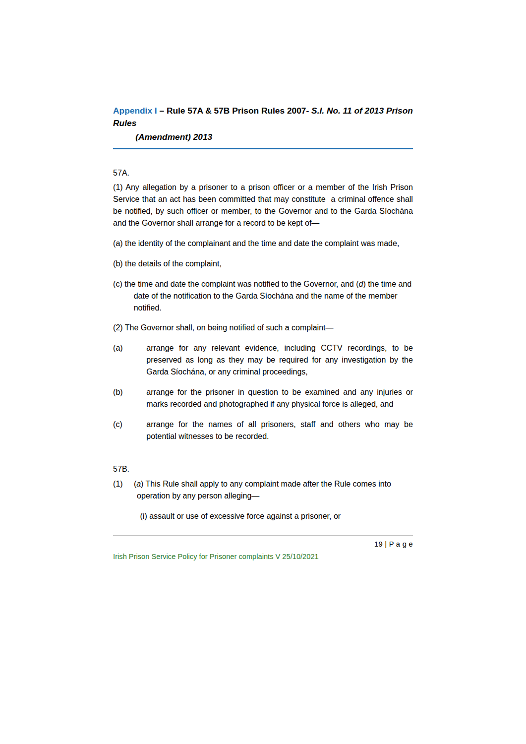Appendix I – Rule 57A & 57B Prison Rules 2007- S.I. No. 11 of 2013 Prison Rules
(Amendment) 2013
57A.
(1) Any allegation by a prisoner to a prison officer or a member of the Irish Prison Service that an act has been committed that may constitute a criminal offence shall be notified, by such officer or member, to the Governor and to the Garda Síochána and the Governor shall arrange for a record to be kept of—
(a) the identity of the complainant and the time and date the complaint was made,
(b) the details of the complaint,
(c) the time and date the complaint was notified to the Governor, and (d) the time and date of the notification to the Garda Síochána and the name of the member notified.
(2) The Governor shall, on being notified of such a complaint—
(a) arrange for any relevant evidence, including CCTV recordings, to be preserved as long as they may be required for any investigation by the Garda Síochána, or any criminal proceedings,
(b) arrange for the prisoner in question to be examined and any injuries or marks recorded and photographed if any physical force is alleged, and
(c) arrange for the names of all prisoners, staff and others who may be potential witnesses to be recorded.
57B.
(1) (a) This Rule shall apply to any complaint made after the Rule comes into operation by any person alleging—
(i) assault or use of excessive force against a prisoner, or
19 | P a g e
Irish Prison Service Policy for Prisoner complaints V 25/10/2021